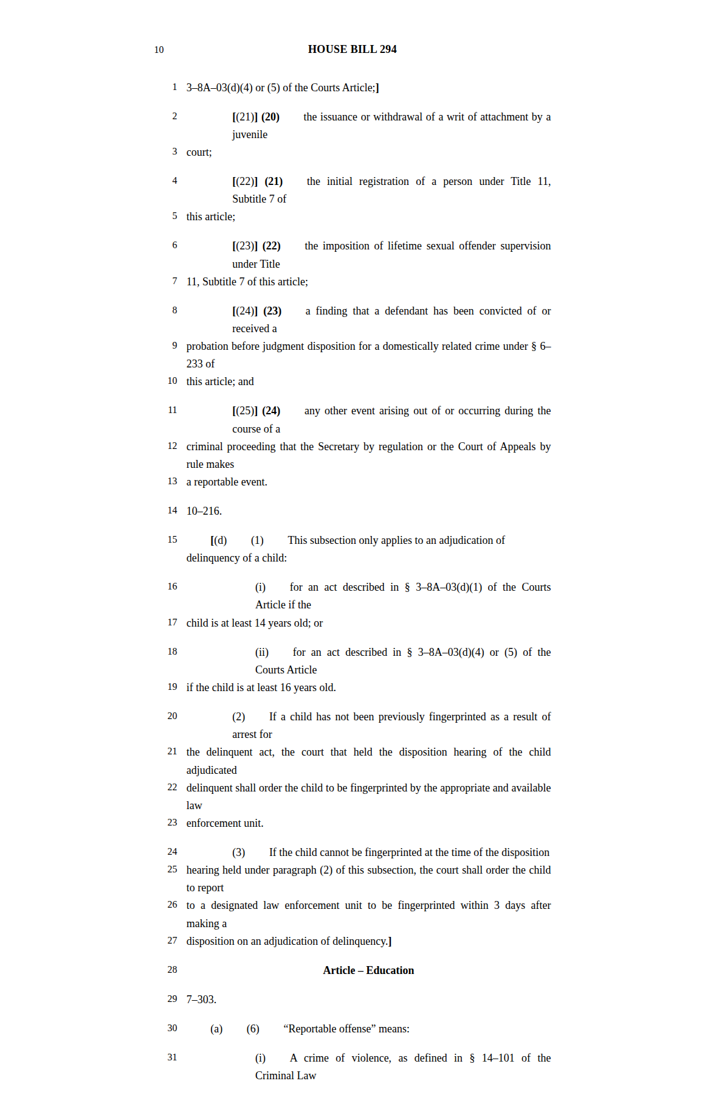10
HOUSE BILL 294
1
3–8A–03(d)(4) or (5) of the Courts Article;]
2
[(21)] (20) the issuance or withdrawal of a writ of attachment by a juvenile
3
court;
4
[(22)] (21) the initial registration of a person under Title 11, Subtitle 7 of
5
this article;
6
[(23)] (22) the imposition of lifetime sexual offender supervision under Title
7
11, Subtitle 7 of this article;
8
[(24)] (23) a finding that a defendant has been convicted of or received a
9
probation before judgment disposition for a domestically related crime under § 6–233 of
10
this article; and
11
[(25)] (24) any other event arising out of or occurring during the course of a
12
criminal proceeding that the Secretary by regulation or the Court of Appeals by rule makes
13
a reportable event.
14
10–216.
15
[(d) (1) This subsection only applies to an adjudication of delinquency of a child:
16
(i) for an act described in § 3–8A–03(d)(1) of the Courts Article if the
17
child is at least 14 years old; or
18
(ii) for an act described in § 3–8A–03(d)(4) or (5) of the Courts Article
19
if the child is at least 16 years old.
20
(2) If a child has not been previously fingerprinted as a result of arrest for
21
the delinquent act, the court that held the disposition hearing of the child adjudicated
22
delinquent shall order the child to be fingerprinted by the appropriate and available law
23
enforcement unit.
24
(3) If the child cannot be fingerprinted at the time of the disposition
25
hearing held under paragraph (2) of this subsection, the court shall order the child to report
26
to a designated law enforcement unit to be fingerprinted within 3 days after making a
27
disposition on an adjudication of delinquency.]
28
Article – Education
29
7–303.
30
(a) (6) “Reportable offense” means:
31
(i) A crime of violence, as defined in § 14–101 of the Criminal Law